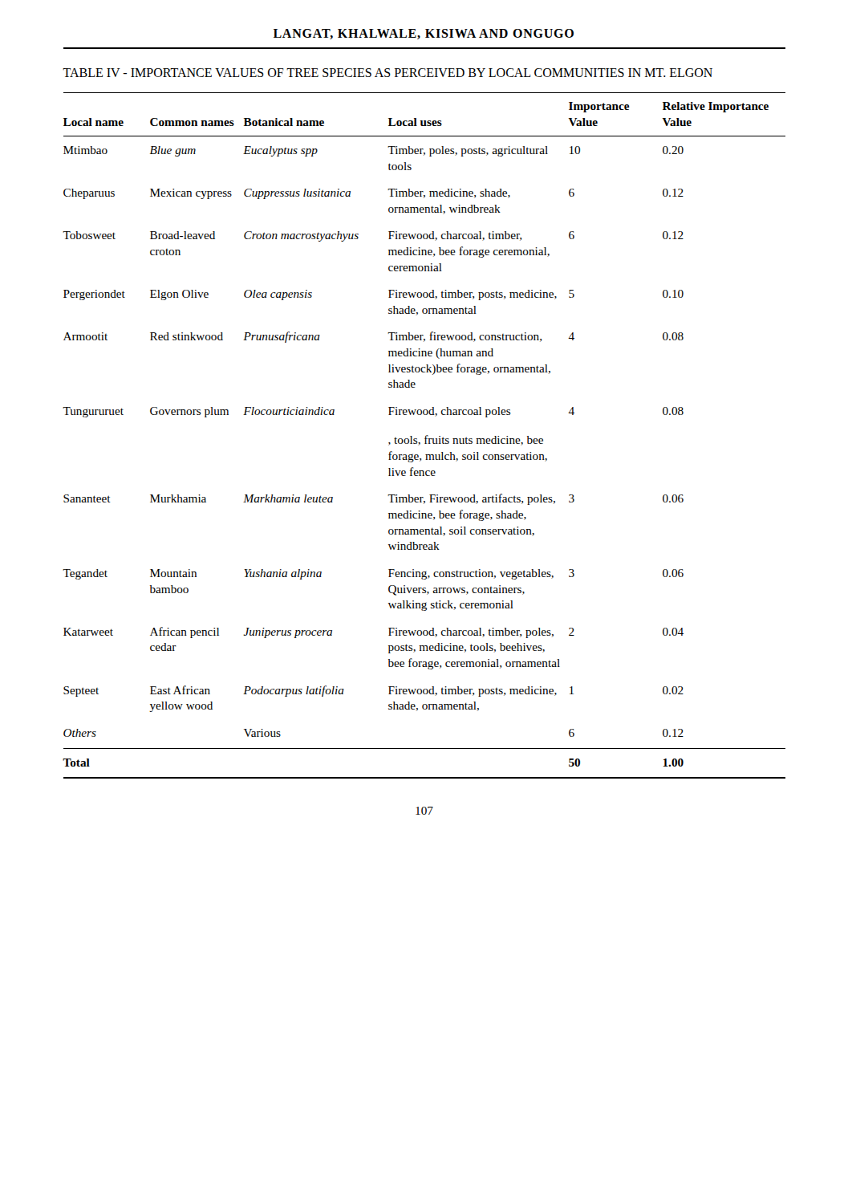LANGAT, KHALWALE, KISIWA AND ONGUGO
Table IV - Importance values of tree species as perceived by local communities in Mt. Elgon
| Local name | Common names | Botanical name | Local uses | Importance Value | Relative Importance Value |
| --- | --- | --- | --- | --- | --- |
| Mtimbao | Blue gum | Eucalyptus spp | Timber, poles, posts, agricultural tools | 10 | 0.20 |
| Cheparuus | Mexican cypress | Cuppressus lusitanica | Timber, medicine, shade, ornamental, windbreak | 6 | 0.12 |
| Tobosweet | Broad-leaved croton | Croton macrostyachyus | Firewood, charcoal, timber, medicine, bee forage ceremonial, ceremonial | 6 | 0.12 |
| Pergeriondet | Elgon Olive | Olea capensis | Firewood, timber, posts, medicine, shade, ornamental | 5 | 0.10 |
| Armootit | Red stinkwood | Prunusafricana | Timber, firewood, construction, medicine (human and livestock)bee forage, ornamental, shade | 4 | 0.08 |
| Tungururuet | Governors plum | Flocourticiaindica | Firewood, charcoal poles , tools, fruits nuts medicine, bee forage, mulch, soil conservation, live fence | 4 | 0.08 |
| Sananteet | Murkhamia | Markhamia leutea | Timber, Firewood, artifacts, poles, medicine, bee forage, shade, ornamental, soil conservation, windbreak | 3 | 0.06 |
| Tegandet | Mountain bamboo | Yushania alpina | Fencing, construction, vegetables, Quivers, arrows, containers, walking stick, ceremonial | 3 | 0.06 |
| Katarweet | African pencil cedar | Juniperus procera | Firewood, charcoal, timber, poles, posts, medicine, tools, beehives, bee forage, ceremonial, ornamental | 2 | 0.04 |
| Septeet | East African yellow wood | Podocarpus latifolia | Firewood, timber, posts, medicine, shade, ornamental, | 1 | 0.02 |
| Others | | Various | | 6 | 0.12 |
| Total | | | | 50 | 1.00 |
107